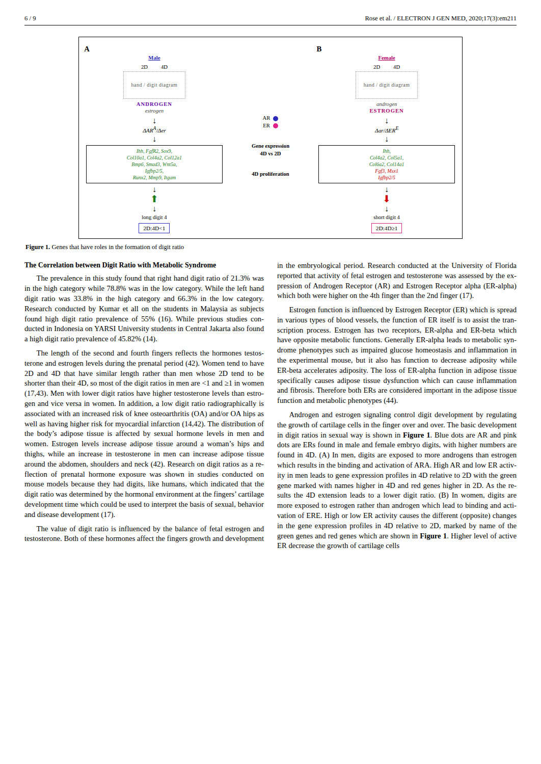6 / 9 Rose et al. / ELECTRON J GEN MED, 2020;17(3):em211
A Male
2D 4D
hand / digit diagram
ANDROGEN
estrogen
↓
ΔARA/Δer
↓
Ihh, FgfR2, Sox9,
Col10a1, Col4a2, Col12a1
Bmp6, Smad3, Wnt5a,
Igfbp2/5,
Runx2, Mmp9, Itgam
↓
⬆
↓
long digit 4
2D:4D<1
AR
ER
Gene expression
4D vs 2D
4D proliferation
B Female
2D 4D
hand / digit diagram
androgen
ESTROGEN
↓
Δar/ΔERE
↓
Ihh,
Col4a2, Col5a1,
Col6a2, Col14a1
Fgf3, Msx1
Igfbp2/5
↓
⬇
↓
short digit 4
2D:4D≥1
Figure 1. Genes that have roles in the formation of digit ratio
The Correlation between Digit Ratio with Metabolic Syndrome
The prevalence in this study found that right hand digit ratio of 21.3% was in the high category while 78.8% was in the low category. While the left hand digit ratio was 33.8% in the high category and 66.3% in the low category. Research conducted by Kumar et all on the students in Malaysia as subjects found high digit ratio prevalence of 55% (16). While previous studies conducted in Indonesia on YARSI University students in Central Jakarta also found a high digit ratio prevalence of 45.82% (14).
The length of the second and fourth fingers reflects the hormones testosterone and estrogen levels during the prenatal period (42). Women tend to have 2D and 4D that have similar length rather than men whose 2D tend to be shorter than their 4D, so most of the digit ratios in men are <1 and ≥1 in women (17,43). Men with lower digit ratios have higher testosterone levels than estrogen and vice versa in women. In addition, a low digit ratio radiographically is associated with an increased risk of knee osteoarthritis (OA) and/or OA hips as well as having higher risk for myocardial infarction (14,42). The distribution of the body’s adipose tissue is affected by sexual hormone levels in men and women. Estrogen levels increase adipose tissue around a woman’s hips and thighs, while an increase in testosterone in men can increase adipose tissue around the abdomen, shoulders and neck (42). Research on digit ratios as a reflection of prenatal hormone exposure was shown in studies conducted on mouse models because they had digits, like humans, which indicated that the digit ratio was determined by the hormonal environment at the fingers’ cartilage development time which could be used to interpret the basis of sexual, behavior and disease development (17).
The value of digit ratio is influenced by the balance of fetal estrogen and testosterone. Both of these hormones affect the fingers growth and development in the embryological period. Research conducted at the University of Florida reported that activity of fetal estrogen and testosterone was assessed by the expression of Androgen Receptor (AR) and Estrogen Receptor alpha (ER-alpha) which both were higher on the 4th finger than the 2nd finger (17).
Estrogen function is influenced by Estrogen Receptor (ER) which is spread in various types of blood vessels, the function of ER itself is to assist the transcription process. Estrogen has two receptors, ER-alpha and ER-beta which have opposite metabolic functions. Generally ER-alpha leads to metabolic syndrome phenotypes such as impaired glucose homeostasis and inflammation in the experimental mouse, but it also has function to decrease adiposity while ER-beta accelerates adiposity. The loss of ER-alpha function in adipose tissue specifically causes adipose tissue dysfunction which can cause inflammation and fibrosis. Therefore both ERs are considered important in the adipose tissue function and metabolic phenotypes (44).
Androgen and estrogen signaling control digit development by regulating the growth of cartilage cells in the finger over and over. The basic development in digit ratios in sexual way is shown in Figure 1. Blue dots are AR and pink dots are ERs found in male and female embryo digits, with higher numbers are found in 4D. (A) In men, digits are exposed to more androgens than estrogen which results in the binding and activation of ARA. High AR and low ER activity in men leads to gene expression profiles in 4D relative to 2D with the green gene marked with names higher in 4D and red genes higher in 2D. As the results the 4D extension leads to a lower digit ratio. (B) In women, digits are more exposed to estrogen rather than androgen which lead to binding and activation of ERE. High or low ER activity causes the different (opposite) changes in the gene expression profiles in 4D relative to 2D, marked by name of the green genes and red genes which are shown in Figure 1. Higher level of active ER decrease the growth of cartilage cells